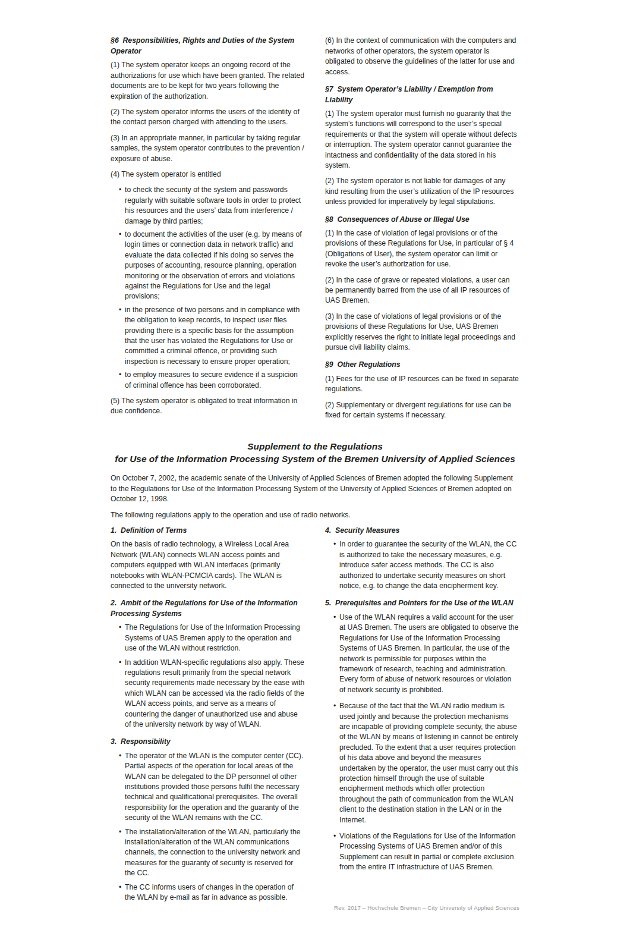§6 Responsibilities, Rights and Duties of the System Operator
(1) The system operator keeps an ongoing record of the authorizations for use which have been granted. The related documents are to be kept for two years following the expiration of the authorization.
(2) The system operator informs the users of the identity of the contact person charged with attending to the users.
(3) In an appropriate manner, in particular by taking regular samples, the system operator contributes to the prevention / exposure of abuse.
(4) The system operator is entitled
to check the security of the system and passwords regularly with suitable software tools in order to protect his resources and the users’ data from interference / damage by third parties;
to document the activities of the user (e.g. by means of login times or connection data in network traffic) and evaluate the data collected if his doing so serves the purposes of accounting, resource planning, operation monitoring or the observation of errors and violations against the Regulations for Use and the legal provisions;
in the presence of two persons and in compliance with the obligation to keep records, to inspect user files providing there is a specific basis for the assumption that the user has violated the Regulations for Use or committed a criminal offence, or providing such inspection is necessary to ensure proper operation;
to employ measures to secure evidence if a suspicion of criminal offence has been corroborated.
(5) The system operator is obligated to treat information in due confidence.
(6) In the context of communication with the computers and networks of other operators, the system operator is obligated to observe the guidelines of the latter for use and access.
§7 System Operator’s Liability / Exemption from Liability
(1) The system operator must furnish no guaranty that the system’s functions will correspond to the user’s special requirements or that the system will operate without defects or interruption. The system operator cannot guarantee the intactness and confidentiality of the data stored in his system.
(2) The system operator is not liable for damages of any kind resulting from the user’s utilization of the IP resources unless provided for imperatively by legal stipulations.
§8 Consequences of Abuse or Illegal Use
(1) In the case of violation of legal provisions or of the provisions of these Regulations for Use, in particular of § 4 (Obligations of User), the system operator can limit or revoke the user’s authorization for use.
(2) In the case of grave or repeated violations, a user can be permanently barred from the use of all IP resources of UAS Bremen.
(3) In the case of violations of legal provisions or of the provisions of these Regulations for Use, UAS Bremen explicitly reserves the right to initiate legal proceedings and pursue civil liability claims.
§9 Other Regulations
(1) Fees for the use of IP resources can be fixed in separate regulations.
(2) Supplementary or divergent regulations for use can be fixed for certain systems if necessary.
Supplement to the Regulations
for Use of the Information Processing System of the Bremen University of Applied Sciences
On October 7, 2002, the academic senate of the University of Applied Sciences of Bremen adopted the following Supplement to the Regulations for Use of the Information Processing System of the University of Applied Sciences of Bremen adopted on October 12, 1998.
The following regulations apply to the operation and use of radio networks.
1. Definition of Terms
On the basis of radio technology, a Wireless Local Area Network (WLAN) connects WLAN access points and computers equipped with WLAN interfaces (primarily notebooks with WLAN-PCMCIA cards). The WLAN is connected to the university network.
2. Ambit of the Regulations for Use of the Information Processing Systems
The Regulations for Use of the Information Processing Systems of UAS Bremen apply to the operation and use of the WLAN without restriction.
In addition WLAN-specific regulations also apply. These regulations result primarily from the special network security requirements made necessary by the ease with which WLAN can be accessed via the radio fields of the WLAN access points, and serve as a means of countering the danger of unauthorized use and abuse of the university network by way of WLAN.
3. Responsibility
The operator of the WLAN is the computer center (CC). Partial aspects of the operation for local areas of the WLAN can be delegated to the DP personnel of other institutions provided those persons fulfil the necessary technical and qualificational prerequisites. The overall responsibility for the operation and the guaranty of the security of the WLAN remains with the CC.
The installation/alteration of the WLAN, particularly the installation/alteration of the WLAN communications channels, the connection to the university network and measures for the guaranty of security is reserved for the CC.
The CC informs users of changes in the operation of the WLAN by e-mail as far in advance as possible.
4. Security Measures
In order to guarantee the security of the WLAN, the CC is authorized to take the necessary measures, e.g. introduce safer access methods. The CC is also authorized to undertake security measures on short notice, e.g. to change the data encipherment key.
5. Prerequisites and Pointers for the Use of the WLAN
Use of the WLAN requires a valid account for the user at UAS Bremen. The users are obligated to observe the Regulations for Use of the Information Processing Systems of UAS Bremen. In particular, the use of the network is permissible for purposes within the framework of research, teaching and administration. Every form of abuse of network resources or violation of network security is prohibited.
Because of the fact that the WLAN radio medium is used jointly and because the protection mechanisms are incapable of providing complete security, the abuse of the WLAN by means of listening in cannot be entirely precluded. To the extent that a user requires protection of his data above and beyond the measures undertaken by the operator, the user must carry out this protection himself through the use of suitable encipherment methods which offer protection throughout the path of communication from the WLAN client to the destination station in the LAN or in the Internet.
Violations of the Regulations for Use of the Information Processing Systems of UAS Bremen and/or of this Supplement can result in partial or complete exclusion from the entire IT infrastructure of UAS Bremen.
Rev. 2017 – Hochschule Bremen – City University of Applied Sciences